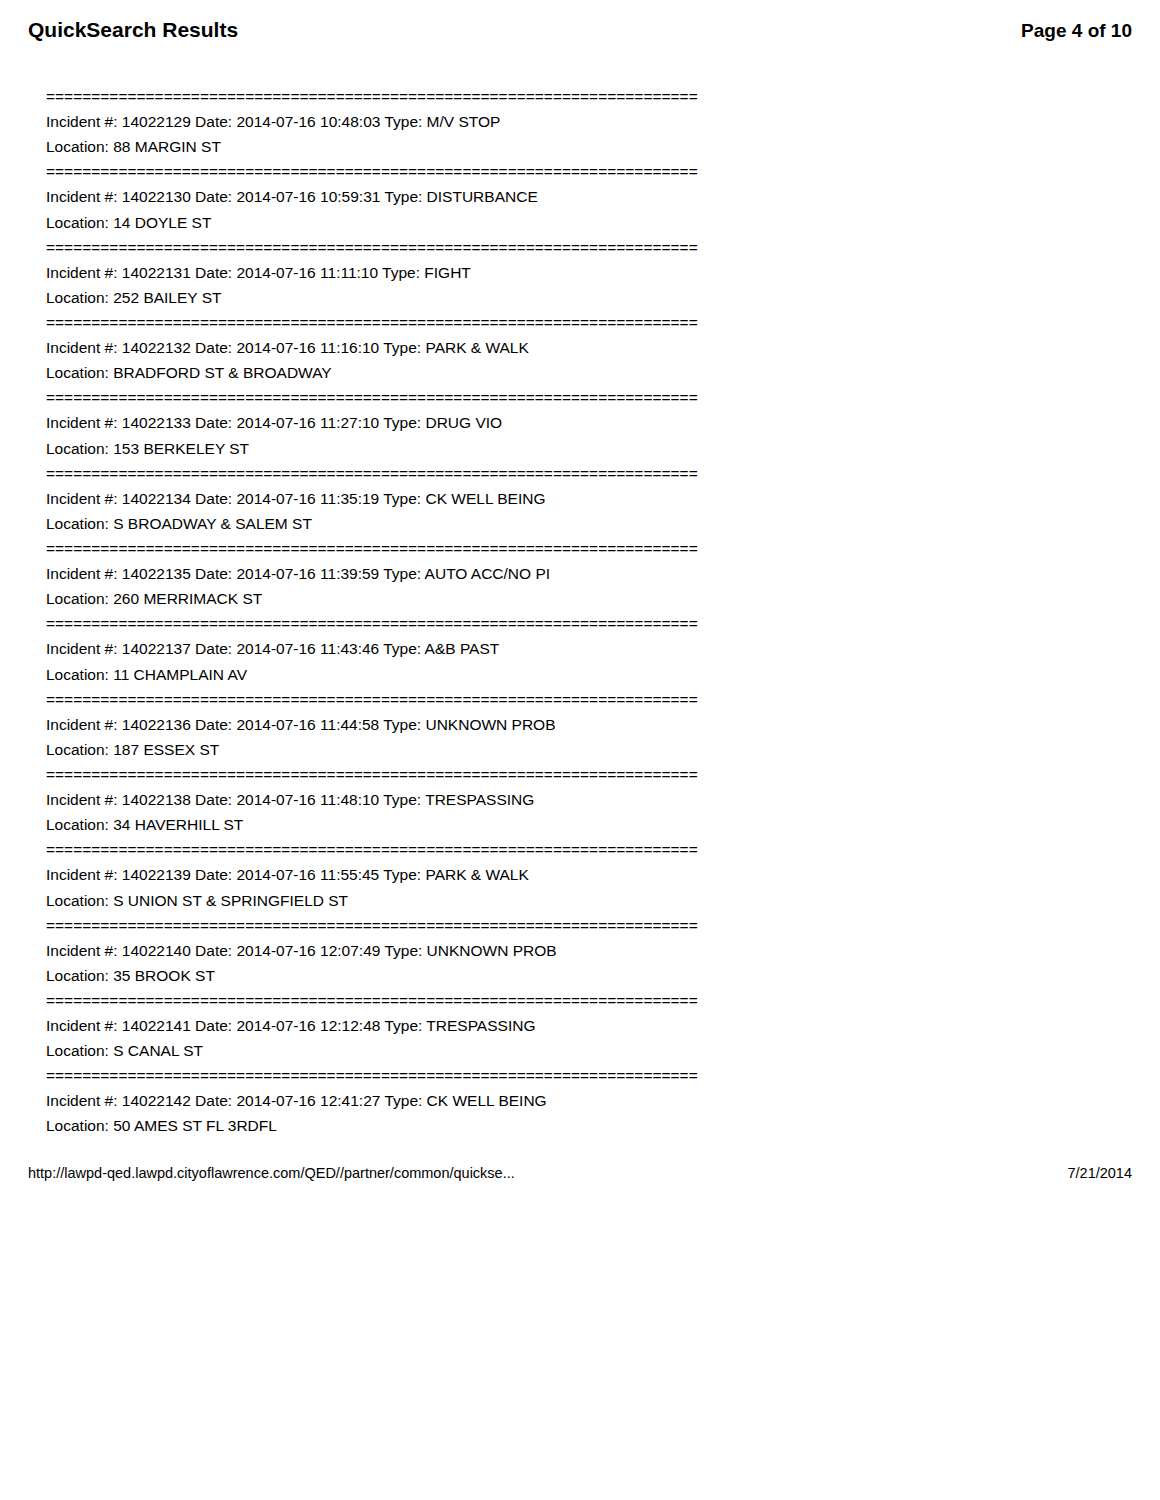QuickSearch Results Page 4 of 10
========================================================================
Incident #: 14022129 Date: 2014-07-16 10:48:03 Type: M/V STOP
Location: 88 MARGIN ST
========================================================================
Incident #: 14022130 Date: 2014-07-16 10:59:31 Type: DISTURBANCE
Location: 14 DOYLE ST
========================================================================
Incident #: 14022131 Date: 2014-07-16 11:11:10 Type: FIGHT
Location: 252 BAILEY ST
========================================================================
Incident #: 14022132 Date: 2014-07-16 11:16:10 Type: PARK & WALK
Location: BRADFORD ST & BROADWAY
========================================================================
Incident #: 14022133 Date: 2014-07-16 11:27:10 Type: DRUG VIO
Location: 153 BERKELEY ST
========================================================================
Incident #: 14022134 Date: 2014-07-16 11:35:19 Type: CK WELL BEING
Location: S BROADWAY & SALEM ST
========================================================================
Incident #: 14022135 Date: 2014-07-16 11:39:59 Type: AUTO ACC/NO PI
Location: 260 MERRIMACK ST
========================================================================
Incident #: 14022137 Date: 2014-07-16 11:43:46 Type: A&B PAST
Location: 11 CHAMPLAIN AV
========================================================================
Incident #: 14022136 Date: 2014-07-16 11:44:58 Type: UNKNOWN PROB
Location: 187 ESSEX ST
========================================================================
Incident #: 14022138 Date: 2014-07-16 11:48:10 Type: TRESPASSING
Location: 34 HAVERHILL ST
========================================================================
Incident #: 14022139 Date: 2014-07-16 11:55:45 Type: PARK & WALK
Location: S UNION ST & SPRINGFIELD ST
========================================================================
Incident #: 14022140 Date: 2014-07-16 12:07:49 Type: UNKNOWN PROB
Location: 35 BROOK ST
========================================================================
Incident #: 14022141 Date: 2014-07-16 12:12:48 Type: TRESPASSING
Location: S CANAL ST
========================================================================
Incident #: 14022142 Date: 2014-07-16 12:41:27 Type: CK WELL BEING
Location: 50 AMES ST FL 3RDFL
http://lawpd-qed.lawpd.cityoflawrence.com/QED//partner/common/quickse... 7/21/2014